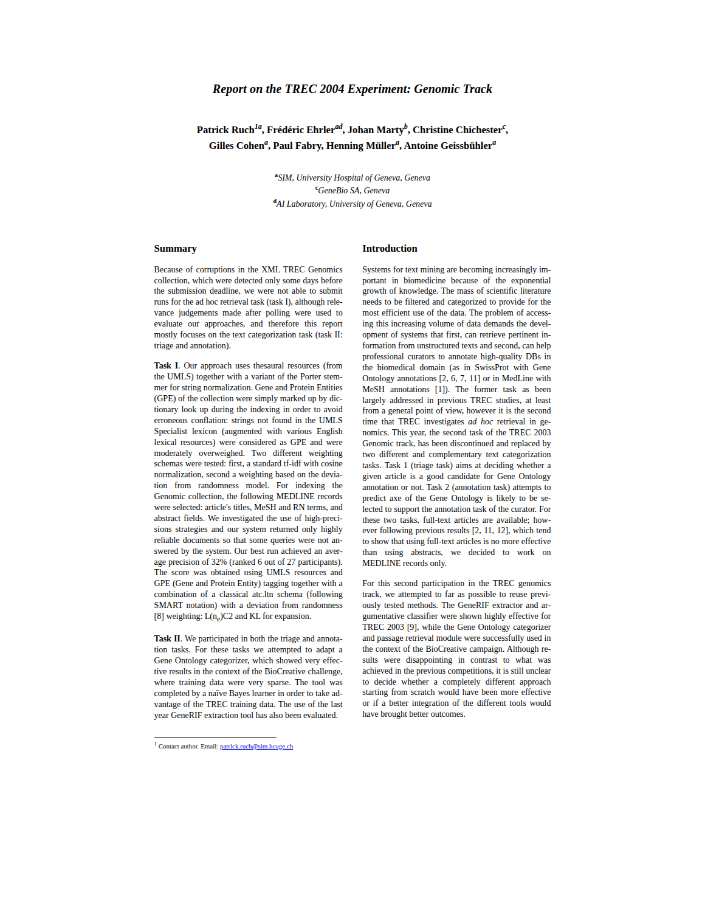Report on the TREC 2004 Experiment: Genomic Track
Patrick Ruch1a, Frédéric Ehrlerad, Johan Martyb, Christine Chichesterc,
Gilles Cohena, Paul Fabry, Henning Müllera, Antoine Geissbühlera
aSIM, University Hospital of Geneva, Geneva
cGeneBio SA, Geneva
dAI Laboratory, University of Geneva, Geneva
Summary
Because of corruptions in the XML TREC Genomics collection, which were detected only some days before the submission deadline, we were not able to submit runs for the ad hoc retrieval task (task I), although relevance judgements made after polling were used to evaluate our approaches, and therefore this report mostly focuses on the text categorization task (task II: triage and annotation).
Task I. Our approach uses thesaural resources (from the UMLS) together with a variant of the Porter stemmer for string normalization. Gene and Protein Entities (GPE) of the collection were simply marked up by dictionary look up during the indexing in order to avoid erroneous conflation: strings not found in the UMLS Specialist lexicon (augmented with various English lexical resources) were considered as GPE and were moderately overweighed. Two different weighting schemas were tested: first, a standard tf-idf with cosine normalization, second a weighting based on the deviation from randomness model. For indexing the Genomic collection, the following MEDLINE records were selected: article's titles, MeSH and RN terms, and abstract fields. We investigated the use of high-precisions strategies and our system returned only highly reliable documents so that some queries were not answered by the system. Our best run achieved an average precision of 32% (ranked 6 out of 27 participants). The score was obtained using UMLS resources and GPE (Gene and Protein Entity) tagging together with a combination of a classical atc.ltn schema (following SMART notation) with a deviation from randomness [8] weighting: L(ne)C2 and KL for expansion.
Task II. We participated in both the triage and annotation tasks. For these tasks we attempted to adapt a Gene Ontology categorizer, which showed very effective results in the context of the BioCreative challenge, where training data were very sparse. The tool was completed by a naïve Bayes learner in order to take advantage of the TREC training data. The use of the last year GeneRIF extraction tool has also been evaluated.
1 Contact author. Email: patrick.ruch@sim.hcuge.ch
Introduction
Systems for text mining are becoming increasingly important in biomedicine because of the exponential growth of knowledge. The mass of scientific literature needs to be filtered and categorized to provide for the most efficient use of the data. The problem of accessing this increasing volume of data demands the development of systems that first, can retrieve pertinent information from unstructured texts and second, can help professional curators to annotate high-quality DBs in the biomedical domain (as in SwissProt with Gene Ontology annotations [2, 6, 7, 11] or in MedLine with MeSH annotations [1]). The former task as been largely addressed in previous TREC studies, at least from a general point of view, however it is the second time that TREC investigates ad hoc retrieval in genomics. This year, the second task of the TREC 2003 Genomic track, has been discontinued and replaced by two different and complementary text categorization tasks. Task 1 (triage task) aims at deciding whether a given article is a good candidate for Gene Ontology annotation or not. Task 2 (annotation task) attempts to predict axe of the Gene Ontology is likely to be selected to support the annotation task of the curator. For these two tasks, full-text articles are available; however following previous results [2, 11, 12], which tend to show that using full-text articles is no more effective than using abstracts, we decided to work on MEDLINE records only.
For this second participation in the TREC genomics track, we attempted to far as possible to reuse previously tested methods. The GeneRIF extractor and argumentative classifier were shown highly effective for TREC 2003 [9], while the Gene Ontology categorizer and passage retrieval module were successfully used in the context of the BioCreative campaign. Although results were disappointing in contrast to what was achieved in the previous competitions, it is still unclear to decide whether a completely different approach starting from scratch would have been more effective or if a better integration of the different tools would have brought better outcomes.